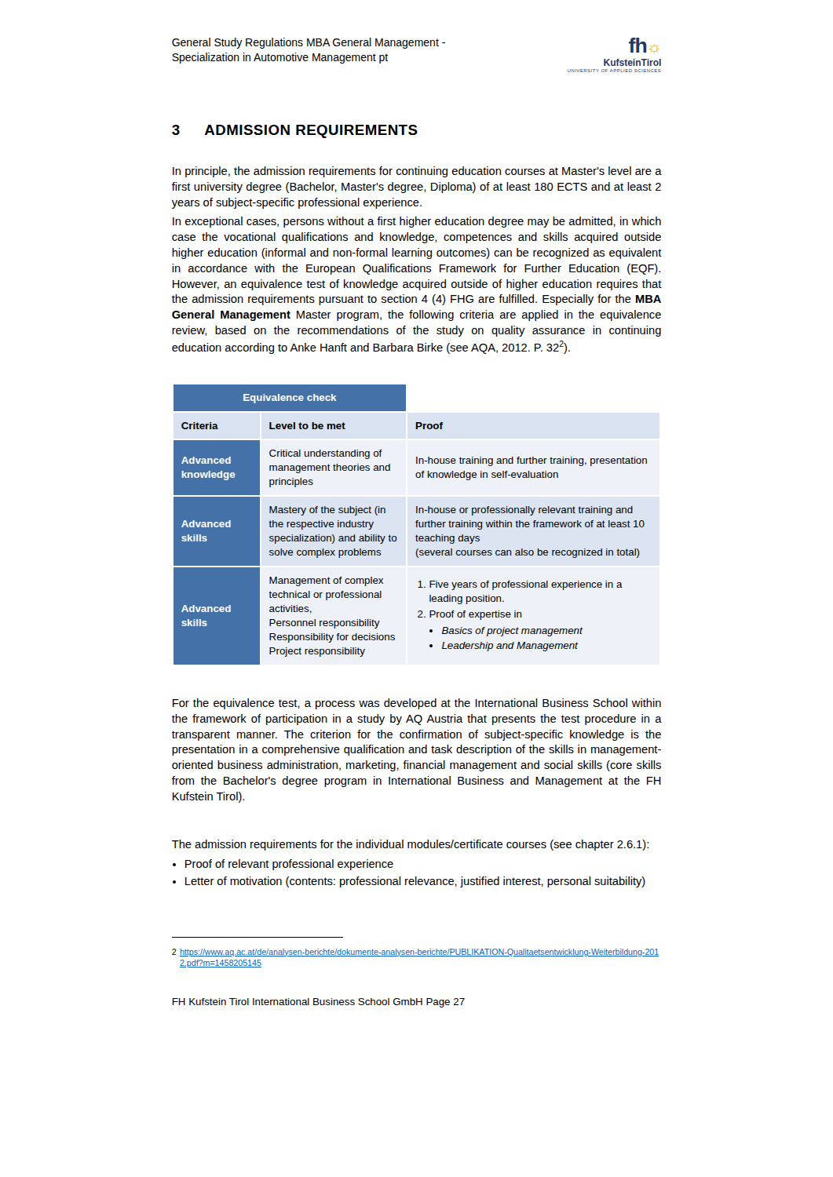General Study Regulations MBA General Management - Specialization in Automotive Management pt
fh☼
KufsteinTirol
UNIVERSITY OF APPLIED SCIENCES
3 ADMISSION REQUIREMENTS
In principle, the admission requirements for continuing education courses at Master's level are a first university degree (Bachelor, Master's degree, Diploma) of at least 180 ECTS and at least 2 years of subject-specific professional experience.
In exceptional cases, persons without a first higher education degree may be admitted, in which case the vocational qualifications and knowledge, competences and skills acquired outside higher education (informal and non-formal learning outcomes) can be recognized as equivalent in accordance with the European Qualifications Framework for Further Education (EQF). However, an equivalence test of knowledge acquired outside of higher education requires that the admission requirements pursuant to section 4 (4) FHG are fulfilled. Especially for the MBA General Management Master program, the following criteria are applied in the equivalence review, based on the recommendations of the study on quality assurance in continuing education according to Anke Hanft and Barbara Birke (see AQA, 2012. P. 322).
| Equivalence check | |
| Criteria | Level to be met | Proof |
| Advanced knowledge | Critical understanding of management theories and principles | In-house training and further training, presentation of knowledge in self-evaluation |
| Advanced skills | Mastery of the subject (in the respective industry specialization) and ability to solve complex problems | In-house or professionally relevant training and further training within the framework of at least 10 teaching days (several courses can also be recognized in total) |
| Advanced skills | Management of complex technical or professional activities, Personnel responsibility Responsibility for decisions Project responsibility | Five years of professional experience in a leading position. Proof of expertise in Basics of project management Leadership and Management |
For the equivalence test, a process was developed at the International Business School within the framework of participation in a study by AQ Austria that presents the test procedure in a transparent manner. The criterion for the confirmation of subject-specific knowledge is the presentation in a comprehensive qualification and task description of the skills in management-oriented business administration, marketing, financial management and social skills (core skills from the Bachelor's degree program in International Business and Management at the FH Kufstein Tirol).
The admission requirements for the individual modules/certificate courses (see chapter 2.6.1):
Proof of relevant professional experience
Letter of motivation (contents: professional relevance, justified interest, personal suitability)
2 https://www.aq.ac.at/de/analysen-berichte/dokumente-analysen-berichte/PUBLIKATION-Qualitaetsentwicklung-Weiterbildung-2012.pdf?m=1458205145
FH Kufstein Tirol International Business School GmbH Page 27